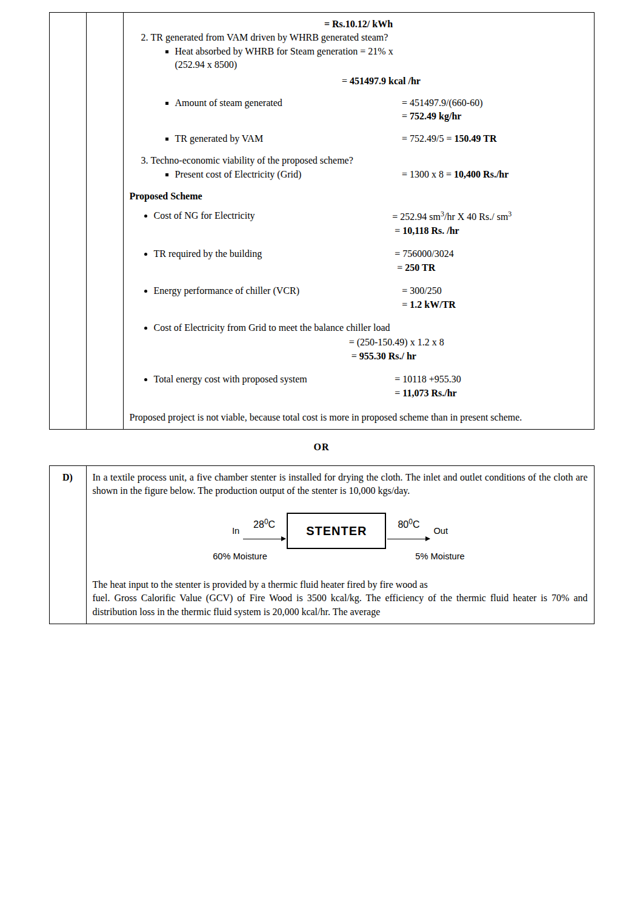| | | = Rs.10.12/ kWh TR generated from VAM driven by WHRB generated steam? Heat absorbed by WHRB for Steam generation = 21% x (252.94 x 8500) = 451497.9 kcal /hr Amount of steam generated = 451497.9/(660-60) = 752.49 kg/hr TR generated by VAM = 752.49/5 = 150.49 TR Techno-economic viability of the proposed scheme? Present cost of Electricity (Grid) = 1300 x 8 = 10,400 Rs./hr Proposed Scheme Cost of NG for Electricity = 252.94 sm 3 /hr X 40 Rs./ sm 3 = 10,118 Rs. /hr TR required by the building = 756000/3024 = 250 TR Energy performance of chiller (VCR) = 300/250 = 1.2 kW/TR Cost of Electricity from Grid to meet the balance chiller load = (250-150.49) x 1.2 x 8 = 955.30 Rs./ hr Total energy cost with proposed system = 10118 +955.30 = 11,073 Rs./hr Proposed project is not viable, because total cost is more in proposed scheme than in present scheme. |
OR
| D) | In a textile process unit, a five chamber stenter is installed for drying the cloth. The inlet and outlet conditions of the cloth are shown in the figure below. The production output of the stenter is 10,000 kgs/day. In 28 0 C STENTER 80 0 C Out 60% Moisture 5% Moisture The heat input to the stenter is provided by a thermic fluid heater fired by fire wood as fuel. Gross Calorific Value (GCV) of Fire Wood is 3500 kcal/kg. The efficiency of the thermic fluid heater is 70% and distribution loss in the thermic fluid system is 20,000 kcal/hr. The average |